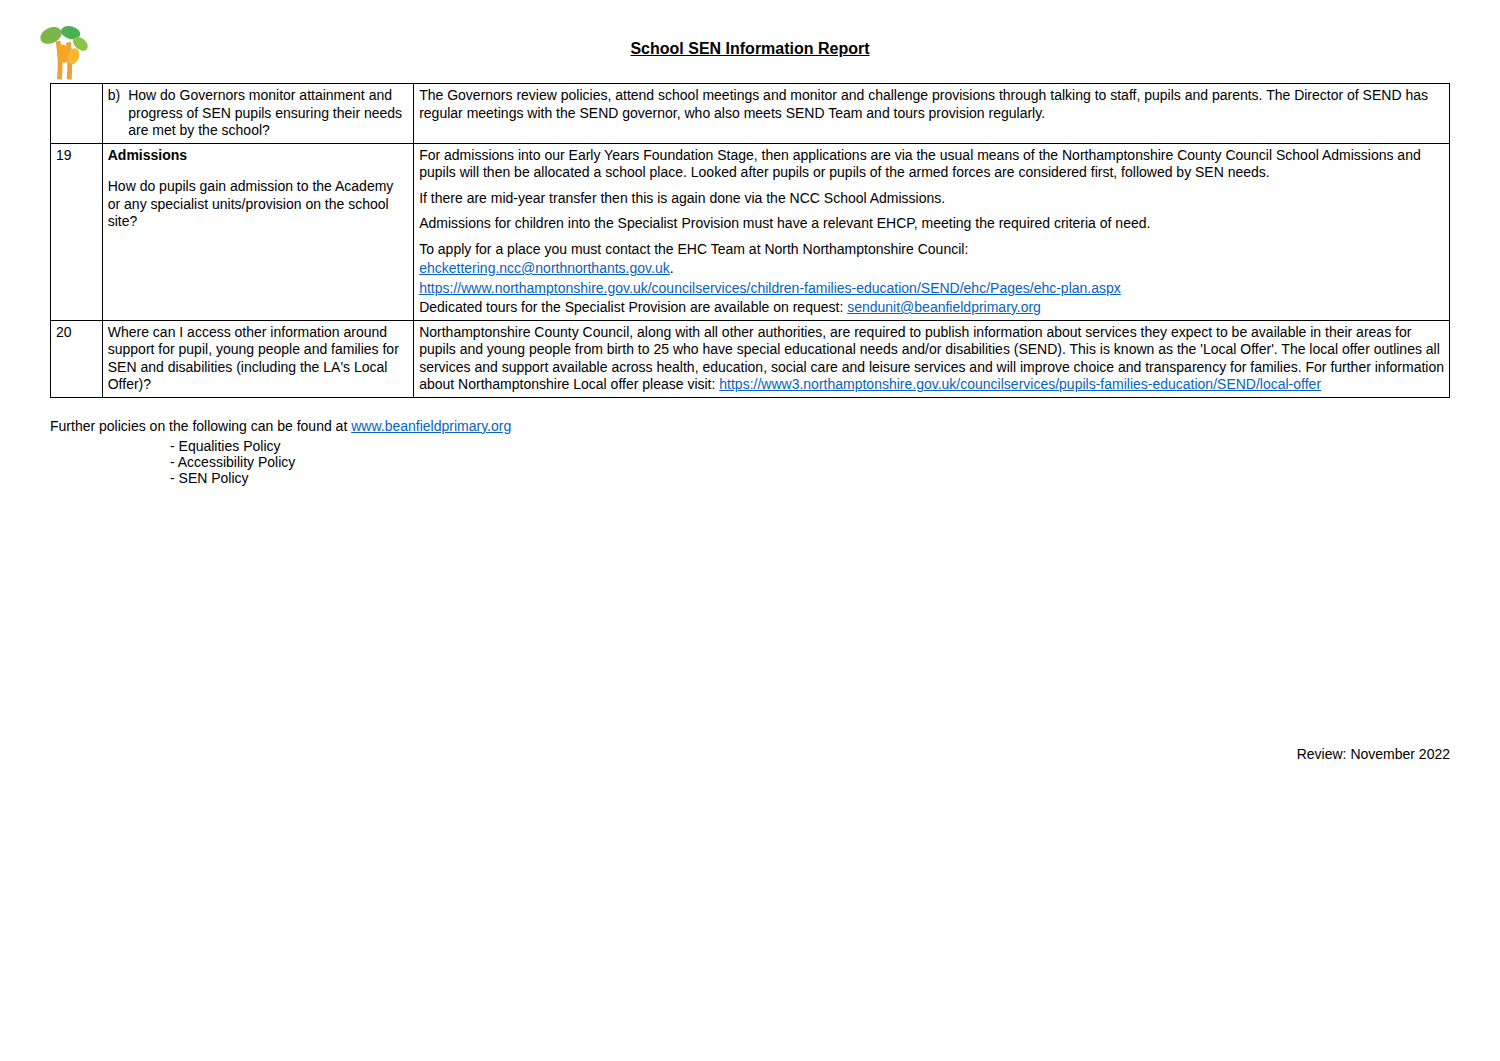School SEN Information Report
| | b) How do Governors monitor attainment and progress of SEN pupils ensuring their needs are met by the school? | The Governors review policies, attend school meetings and monitor and challenge provisions through talking to staff, pupils and parents. The Director of SEND has regular meetings with the SEND governor, who also meets SEND Team and tours provision regularly. |
| 19 | Admissions How do pupils gain admission to the Academy or any specialist units/provision on the school site? | For admissions into our Early Years Foundation Stage, then applications are via the usual means of the Northamptonshire County Council School Admissions and pupils will then be allocated a school place. Looked after pupils or pupils of the armed forces are considered first, followed by SEN needs. If there are mid-year transfer then this is again done via the NCC School Admissions. Admissions for children into the Specialist Provision must have a relevant EHCP, meeting the required criteria of need. To apply for a place you must contact the EHC Team at North Northamptonshire Council: ehckettering.ncc@northnorthants.gov.uk . https://www.northamptonshire.gov.uk/councilservices/children-families-education/SEND/ehc/Pages/ehc-plan.aspx Dedicated tours for the Specialist Provision are available on request: sendunit@beanfieldprimary.org |
| 20 | Where can I access other information around support for pupil, young people and families for SEN and disabilities (including the LA's Local Offer)? | Northamptonshire County Council, along with all other authorities, are required to publish information about services they expect to be available in their areas for pupils and young people from birth to 25 who have special educational needs and/or disabilities (SEND). This is known as the 'Local Offer'. The local offer outlines all services and support available across health, education, social care and leisure services and will improve choice and transparency for families. For further information about Northamptonshire Local offer please visit: https://www3.northamptonshire.gov.uk/councilservices/pupils-families-education/SEND/local-offer |
Further policies on the following can be found at www.beanfieldprimary.org
Equalities Policy
Accessibility Policy
SEN Policy
Review: November 2022